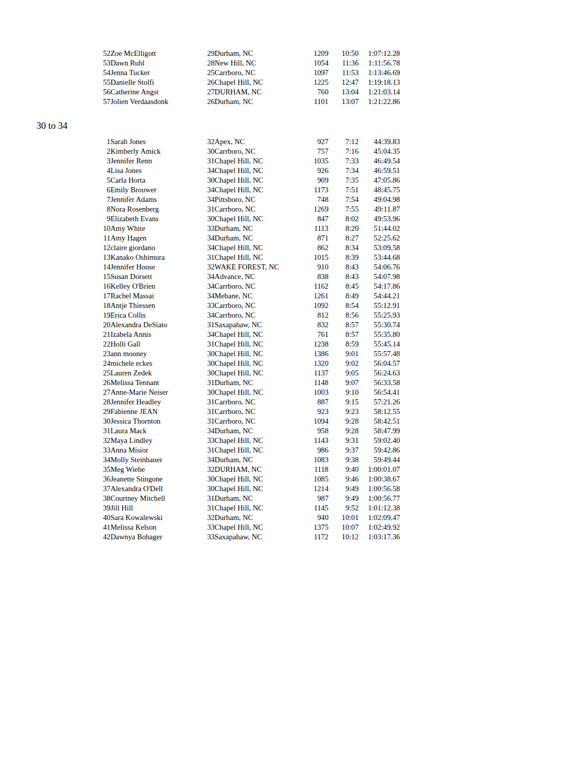| 52 | Zoe McElligott | 29 | Durham, NC | 1209 | 10:50 | 1:07:12.28 |
| 53 | Dawn Ruhl | 28 | New Hill, NC | 1054 | 11:36 | 1:11:56.78 |
| 54 | Jenna Tucker | 25 | Carrboro, NC | 1097 | 11:53 | 1:13:46.69 |
| 55 | Danielle Stolfi | 26 | Chapel Hill, NC | 1225 | 12:47 | 1:19:18.13 |
| 56 | Catherine Angst | 27 | DURHAM, NC | 760 | 13:04 | 1:21:03.14 |
| 57 | Jolien Verdaasdonk | 26 | Durham, NC | 1101 | 13:07 | 1:21:22.86 |
30 to 34
| 1 | Sarah Jones | 32 | Apex, NC | 927 | 7:12 | 44:39.83 |
| 2 | Kimberly Amick | 30 | Carrboro, NC | 757 | 7:16 | 45:04.35 |
| 3 | Jennifer Renn | 31 | Chapel Hill, NC | 1035 | 7:33 | 46:49.54 |
| 4 | Lisa Jones | 34 | Chapel Hill, NC | 926 | 7:34 | 46:59.51 |
| 5 | Carla Horta | 30 | Chapel Hill, NC | 909 | 7:35 | 47:05.86 |
| 6 | Emily Brouwer | 34 | Chapel Hill, NC | 1173 | 7:51 | 48:45.75 |
| 7 | Jennifer Adams | 34 | Pittsboro, NC | 748 | 7:54 | 49:04.98 |
| 8 | Nora Rosenberg | 31 | Carrboro, NC | 1269 | 7:55 | 49:11.87 |
| 9 | Elizabeth Evans | 30 | Chapel Hill, NC | 847 | 8:02 | 49:53.96 |
| 10 | Amy White | 33 | Durham, NC | 1113 | 8:20 | 51:44.02 |
| 11 | Amy Hagen | 34 | Durham, NC | 871 | 8:27 | 52:25.62 |
| 12 | claire giordano | 34 | Chapel Hill, NC | 862 | 8:34 | 53:09.58 |
| 13 | Kanako Oshimura | 31 | Chapel Hill, NC | 1015 | 8:39 | 53:44.68 |
| 14 | Jennifer House | 32 | WAKE FOREST, NC | 910 | 8:43 | 54:06.76 |
| 15 | Susan Dorsett | 34 | Advance, NC | 838 | 8:43 | 54:07.98 |
| 16 | Kelley O'Brien | 34 | Carrboro, NC | 1162 | 8:45 | 54:17.86 |
| 17 | Rachel Massai | 34 | Mebane, NC | 1261 | 8:49 | 54:44.21 |
| 18 | Antje Thiessen | 33 | Carrboro, NC | 1092 | 8:54 | 55:12.91 |
| 19 | Erica Collis | 34 | Carrboro, NC | 812 | 8:56 | 55:25.93 |
| 20 | Alexandra DeSiato | 31 | Saxapahaw, NC | 832 | 8:57 | 55:30.74 |
| 21 | Izabela Annis | 34 | Chapel Hill, NC | 761 | 8:57 | 55:35.80 |
| 22 | Holli Gall | 31 | Chapel Hill, NC | 1238 | 8:59 | 55:45.14 |
| 23 | ann mooney | 30 | Chapel Hill, NC | 1386 | 9:01 | 55:57.48 |
| 24 | michele eckes | 30 | Chapel Hill, NC | 1320 | 9:02 | 56:04.57 |
| 25 | Lauren Zedek | 30 | Chapel Hill, NC | 1137 | 9:05 | 56:24.63 |
| 26 | Melissa Tennant | 31 | Durham, NC | 1148 | 9:07 | 56:33.58 |
| 27 | Anne-Marie Neiser | 30 | Chapel Hill, NC | 1003 | 9:10 | 56:54.41 |
| 28 | Jennifer Headley | 31 | Carrboro, NC | 887 | 9:15 | 57:21.26 |
| 29 | Fabienne JEAN | 31 | Carrboro, NC | 923 | 9:23 | 58:12.55 |
| 30 | Jessica Thornton | 31 | Carrboro, NC | 1094 | 9:28 | 58:42.51 |
| 31 | Laura Mack | 34 | Durham, NC | 958 | 9:28 | 58:47.99 |
| 32 | Maya Lindley | 33 | Chapel Hill, NC | 1143 | 9:31 | 59:02.40 |
| 33 | Anna Misior | 31 | Chapel Hill, NC | 986 | 9:37 | 59:42.86 |
| 34 | Molly Steinbauer | 34 | Durham, NC | 1083 | 9:38 | 59:49.44 |
| 35 | Meg Wiehe | 32 | DURHAM, NC | 1118 | 9:40 | 1:00:01.07 |
| 36 | Jeanette Stingone | 30 | Chapel Hill, NC | 1085 | 9:46 | 1:00:38.67 |
| 37 | Alexandra O'Dell | 30 | Chapel Hill, NC | 1214 | 9:49 | 1:00:56.58 |
| 38 | Courtney Mitchell | 31 | Durham, NC | 987 | 9:49 | 1:00:56.77 |
| 39 | Jill Hill | 31 | Chapel Hill, NC | 1145 | 9:52 | 1:01:12.38 |
| 40 | Sara Kowalewski | 32 | Durham, NC | 940 | 10:01 | 1:02:09.47 |
| 41 | Melissa Kelson | 33 | Chapel Hill, NC | 1375 | 10:07 | 1:02:49.92 |
| 42 | Dawnya Bohager | 33 | Saxapahaw, NC | 1172 | 10:12 | 1:03:17.36 |